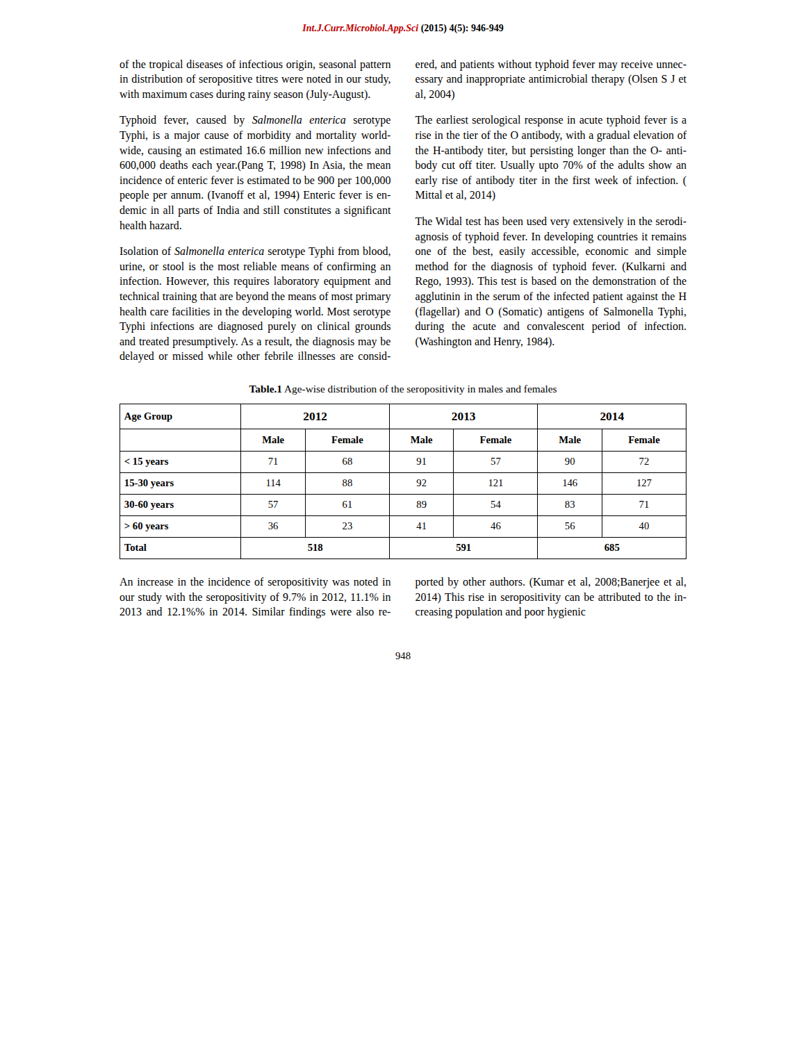Int.J.Curr.Microbiol.App.Sci (2015) 4(5): 946-949
of the tropical diseases of infectious origin, seasonal pattern in distribution of seropositive titres were noted in our study, with maximum cases during rainy season (July-August).
Typhoid fever, caused by Salmonella enterica serotype Typhi, is a major cause of morbidity and mortality worldwide, causing an estimated 16.6 million new infections and 600,000 deaths each year.(Pang T, 1998) In Asia, the mean incidence of enteric fever is estimated to be 900 per 100,000 people per annum. (Ivanoff et al, 1994) Enteric fever is endemic in all parts of India and still constitutes a significant health hazard.
Isolation of Salmonella enterica serotype Typhi from blood, urine, or stool is the most reliable means of confirming an infection. However, this requires laboratory equipment and technical training that are beyond the means of most primary health care facilities in the developing world. Most serotype Typhi infections are diagnosed purely on clinical grounds and treated presumptively. As a result, the diagnosis may be delayed or missed while other febrile illnesses are considered, and patients without typhoid fever may receive unnecessary and inappropriate antimicrobial therapy (Olsen S J et al, 2004)
The earliest serological response in acute typhoid fever is a rise in the tier of the O antibody, with a gradual elevation of the H-antibody titer, but persisting longer than the O- antibody cut off titer. Usually upto 70% of the adults show an early rise of antibody titer in the first week of infection. ( Mittal et al, 2014)
The Widal test has been used very extensively in the serodiagnosis of typhoid fever. In developing countries it remains one of the best, easily accessible, economic and simple method for the diagnosis of typhoid fever. (Kulkarni and Rego, 1993). This test is based on the demonstration of the agglutinin in the serum of the infected patient against the H (flagellar) and O (Somatic) antigens of Salmonella Typhi, during the acute and convalescent period of infection. (Washington and Henry, 1984).
Table.1 Age-wise distribution of the seropositivity in males and females
| Age Group | 2012 | 2013 | 2014 |
| --- | --- | --- | --- |
| | Male | Female | Male | Female | Male | Female |
| < 15 years | 71 | 68 | 91 | 57 | 90 | 72 |
| 15-30 years | 114 | 88 | 92 | 121 | 146 | 127 |
| 30-60 years | 57 | 61 | 89 | 54 | 83 | 71 |
| > 60 years | 36 | 23 | 41 | 46 | 56 | 40 |
| Total | 518 | 591 | 685 |
An increase in the incidence of seropositivity was noted in our study with the seropositivity of 9.7% in 2012, 11.1% in 2013 and 12.1%% in 2014. Similar findings were also reported by other authors. (Kumar et al, 2008;Banerjee et al, 2014) This rise in seropositivity can be attributed to the increasing population and poor hygienic
948